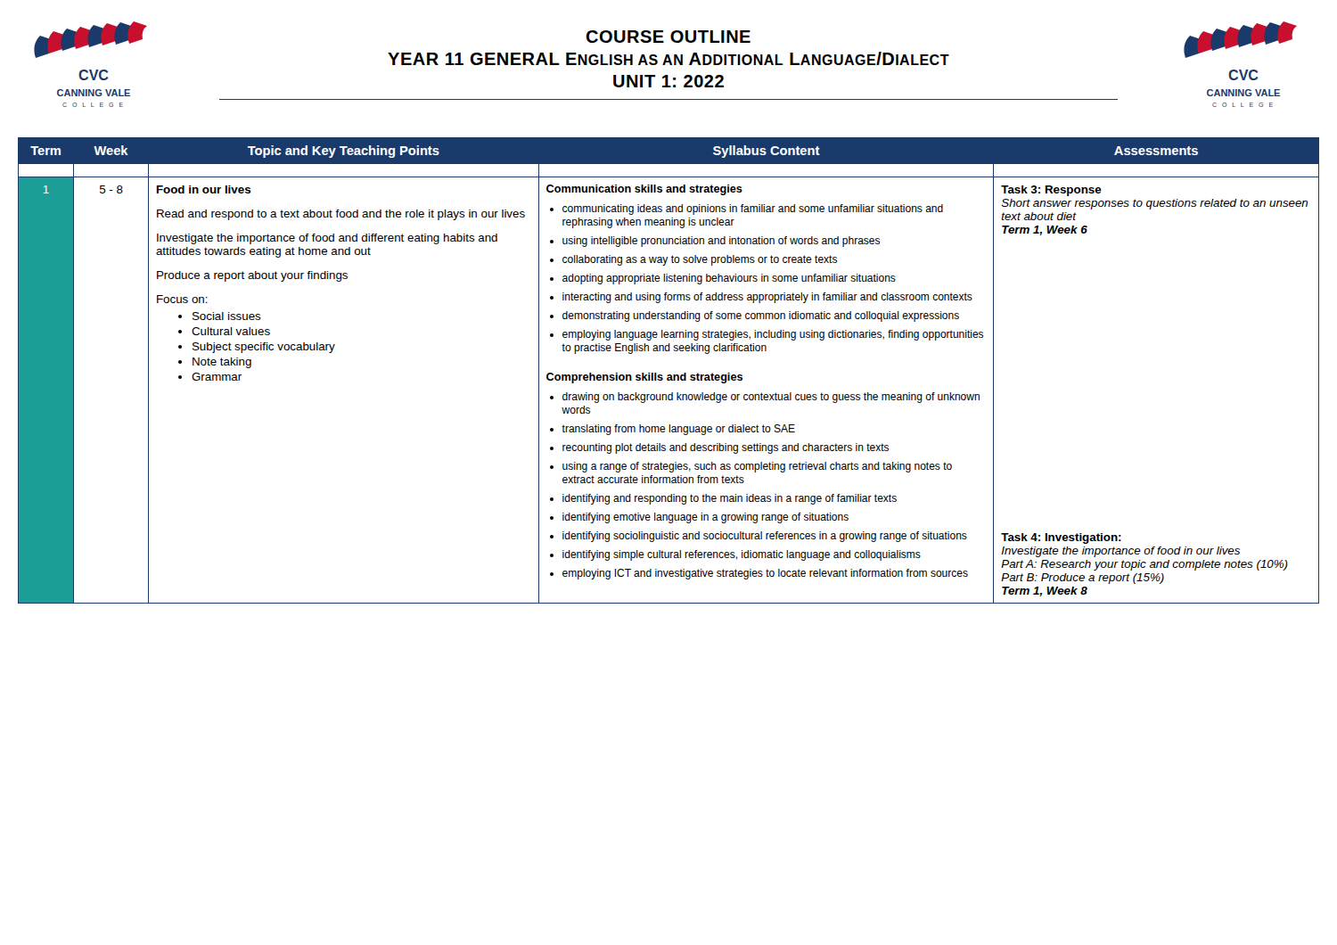CVC CANNING VALE C O L L E G E
COURSE OUTLINE
YEAR 11 GENERAL ENGLISH AS AN ADDITIONAL LANGUAGE/DIALECT
UNIT 1: 2022
CVC CANNING VALE C O L L E G E
| Term | Week | Topic and Key Teaching Points | Syllabus Content | Assessments |
| --- | --- | --- | --- | --- |
| 1 | 5 - 8 | Food in our lives Read and respond to a text about food and the role it plays in our lives Investigate the importance of food and different eating habits and attitudes towards eating at home and out Produce a report about your findings Focus on: Social issues Cultural values Subject specific vocabulary Note taking Grammar | Communication skills and strategies communicating ideas and opinions in familiar and some unfamiliar situations and rephrasing when meaning is unclear using intelligible pronunciation and intonation of words and phrases collaborating as a way to solve problems or to create texts adopting appropriate listening behaviours in some unfamiliar situations interacting and using forms of address appropriately in familiar and classroom contexts demonstrating understanding of some common idiomatic and colloquial expressions employing language learning strategies, including using dictionaries, finding opportunities to practise English and seeking clarification Comprehension skills and strategies drawing on background knowledge or contextual cues to guess the meaning of unknown words translating from home language or dialect to SAE recounting plot details and describing settings and characters in texts using a range of strategies, such as completing retrieval charts and taking notes to extract accurate information from texts identifying and responding to the main ideas in a range of familiar texts identifying emotive language in a growing range of situations identifying sociolinguistic and sociocultural references in a growing range of situations identifying simple cultural references, idiomatic language and colloquialisms employing ICT and investigative strategies to locate relevant information from sources | Task 3: Response Short answer responses to questions related to an unseen text about diet Term 1, Week 6 Task 4: Investigation: Investigate the importance of food in our lives Part A: Research your topic and complete notes (10%) Part B: Produce a report (15%) Term 1, Week 8 |